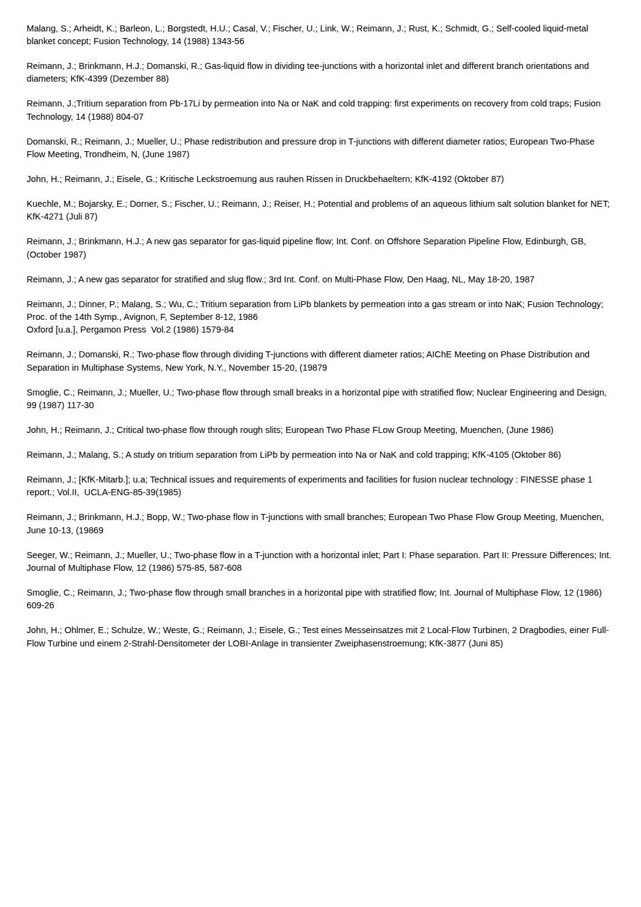Malang, S.; Arheidt, K.; Barleon, L.; Borgstedt, H.U.; Casal, V.; Fischer, U.; Link, W.; Reimann, J.; Rust, K.; Schmidt, G.; Self-cooled liquid-metal blanket concept; Fusion Technology, 14 (1988) 1343-56
Reimann, J.; Brinkmann, H.J.; Domanski, R.; Gas-liquid flow in dividing tee-junctions with a horizontal inlet and different branch orientations and diameters; KfK-4399 (Dezember 88)
Reimann, J.;Tritium separation from Pb-17Li by permeation into Na or NaK and cold trapping: first experiments on recovery from cold traps; Fusion Technology, 14 (1988) 804-07
Domanski, R.; Reimann, J.; Mueller, U.; Phase redistribution and pressure drop in T-junctions with different diameter ratios; European Two-Phase Flow Meeting, Trondheim, N, (June 1987)
John, H.; Reimann, J.; Eisele, G.; Kritische Leckstroemung aus rauhen Rissen in Druckbehaeltern; KfK-4192 (Oktober 87)
Kuechle, M.; Bojarsky, E.; Dorner, S.; Fischer, U.; Reimann, J.; Reiser, H.; Potential and problems of an aqueous lithium salt solution blanket for NET; KfK-4271 (Juli 87)
Reimann, J.; Brinkmann, H.J.; A new gas separator for gas-liquid pipeline flow; Int. Conf. on Offshore Separation Pipeline Flow, Edinburgh, GB, (October 1987)
Reimann, J.; A new gas separator for stratified and slug flow.; 3rd Int. Conf. on Multi-Phase Flow, Den Haag, NL, May 18-20, 1987
Reimann, J.; Dinner, P.; Malang, S.; Wu, C.; Tritium separation from LiPb blankets by permeation into a gas stream or into NaK; Fusion Technology; Proc. of the 14th Symp., Avignon, F, September 8-12, 1986
Oxford [u.a.], Pergamon Press Vol.2 (1986) 1579-84
Reimann, J.; Domanski, R.; Two-phase flow through dividing T-junctions with different diameter ratios; AIChE Meeting on Phase Distribution and Separation in Multiphase Systems, New York, N.Y., November 15-20, (19879
Smoglie, C.; Reimann, J.; Mueller, U.; Two-phase flow through small breaks in a horizontal pipe with stratified flow; Nuclear Engineering and Design, 99 (1987) 117-30
John, H.; Reimann, J.; Critical two-phase flow through rough slits; European Two Phase FLow Group Meeting, Muenchen, (June 1986)
Reimann, J.; Malang, S.; A study on tritium separation from LiPb by permeation into Na or NaK and cold trapping; KfK-4105 (Oktober 86)
Reimann, J.; [KfK-Mitarb.]; u.a; Technical issues and requirements of experiments and facilities for fusion nuclear technology : FINESSE phase 1 report.; Vol.II, UCLA-ENG-85-39(1985)
Reimann, J.; Brinkmann, H.J.; Bopp, W.; Two-phase flow in T-junctions with small branches; European Two Phase Flow Group Meeting, Muenchen, June 10-13, (19869
Seeger, W.; Reimann, J.; Mueller, U.; Two-phase flow in a T-junction with a horizontal inlet; Part I: Phase separation. Part II: Pressure Differences; Int. Journal of Multiphase Flow, 12 (1986) 575-85, 587-608
Smoglie, C.; Reimann, J.; Two-phase flow through small branches in a horizontal pipe with stratified flow; Int. Journal of Multiphase Flow, 12 (1986) 609-26
John, H.; Ohlmer, E.; Schulze, W.; Weste, G.; Reimann, J.; Eisele, G.; Test eines Messeinsatzes mit 2 Local-Flow Turbinen, 2 Dragbodies, einer Full- Flow Turbine und einem 2-Strahl-Densitometer der LOBI-Anlage in transienter Zweiphasenstroemung; KfK-3877 (Juni 85)